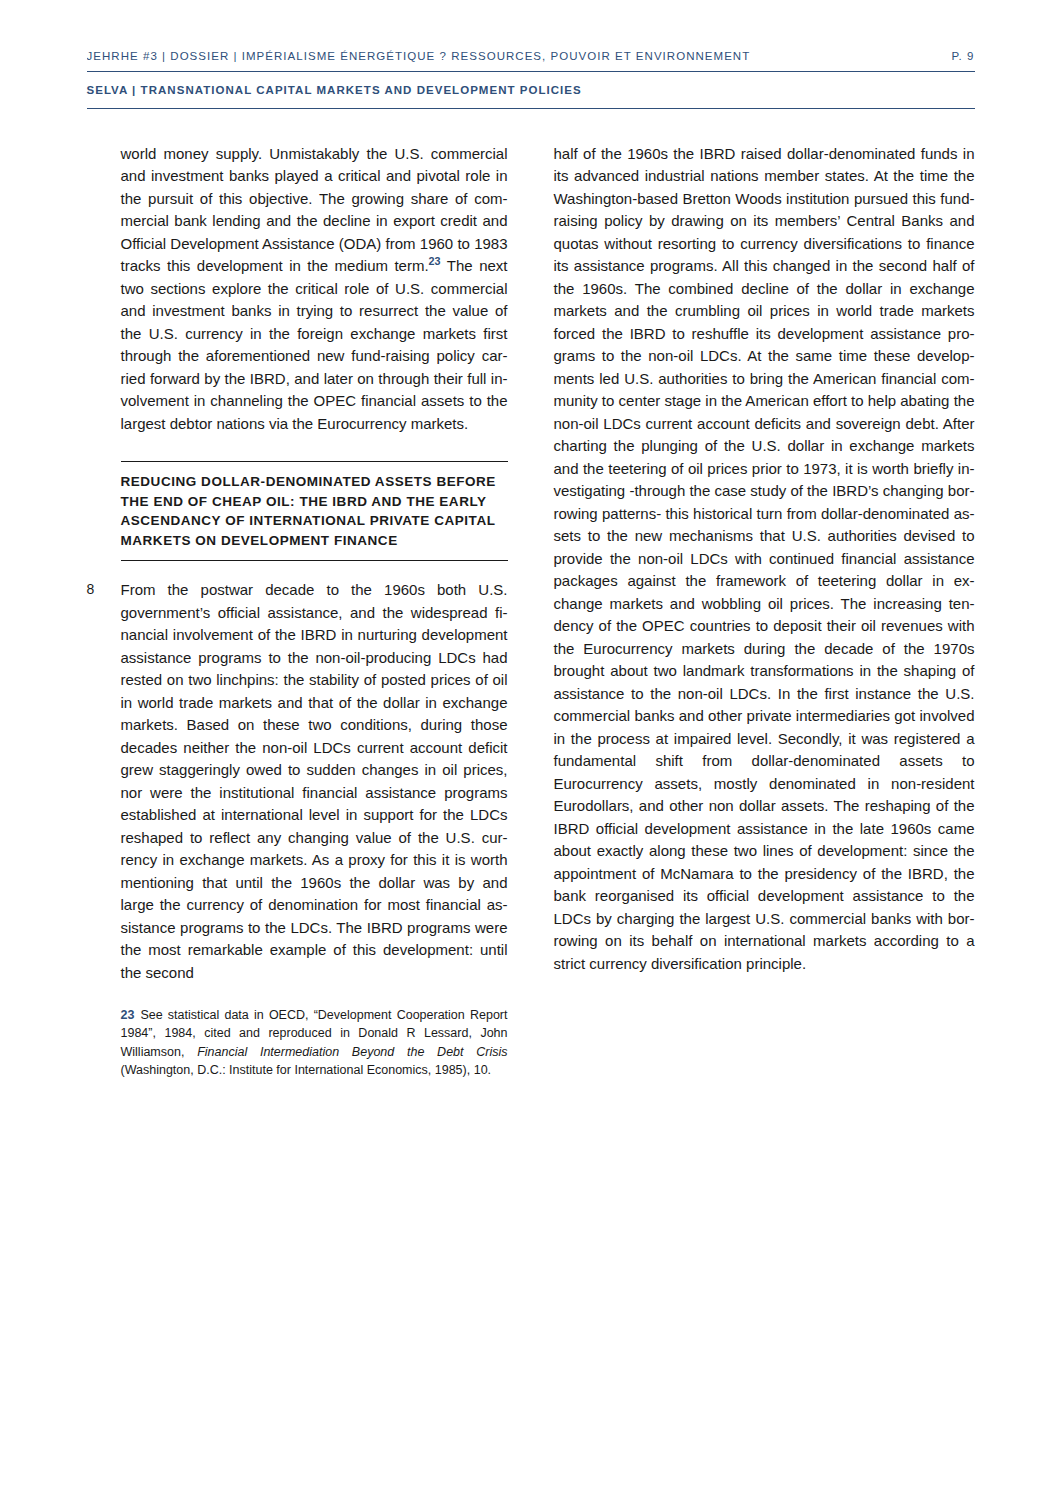JEHRHE #3 | Dossier | Impérialisme énergétique ? Ressources, pouvoir et environnement
p. 9
Selva | Transnational capital markets and development policies
world money supply. Unmistakably the U.S. commercial and investment banks played a critical and pivotal role in the pursuit of this objective. The growing share of commercial bank lending and the decline in export credit and Official Development Assistance (ODA) from 1960 to 1983 tracks this development in the medium term.23 The next two sections explore the critical role of U.S. commercial and investment banks in trying to resurrect the value of the U.S. currency in the foreign exchange markets first through the aforementioned new fund-raising policy carried forward by the IBRD, and later on through their full involvement in channeling the OPEC financial assets to the largest debtor nations via the Eurocurrency markets.
Reducing dollar-denominated assets before the end of cheap oil: the IBRD and the early ascendancy of international private capital markets on development finance
8
From the postwar decade to the 1960s both U.S. government’s official assistance, and the widespread financial involvement of the IBRD in nurturing development assistance programs to the non-oil-producing LDCs had rested on two linchpins: the stability of posted prices of oil in world trade markets and that of the dollar in exchange markets. Based on these two conditions, during those decades neither the non-oil LDCs current account deficit grew staggeringly owed to sudden changes in oil prices, nor were the institutional financial assistance programs established at international level in support for the LDCs reshaped to reflect any changing value of the U.S. currency in exchange markets. As a proxy for this it is worth mentioning that until the 1960s the dollar was by and large the currency of denomination for most financial assistance programs to the LDCs. The IBRD programs were the most remarkable example of this development: until the second
23 See statistical data in OECD, “Development Cooperation Report 1984”, 1984, cited and reproduced in Donald R Lessard, John Williamson, Financial Intermediation Beyond the Debt Crisis (Washington, D.C.: Institute for International Economics, 1985), 10.
half of the 1960s the IBRD raised dollar-denominated funds in its advanced industrial nations member states. At the time the Washington-based Bretton Woods institution pursued this fund-raising policy by drawing on its members’ Central Banks and quotas without resorting to currency diversifications to finance its assistance programs. All this changed in the second half of the 1960s. The combined decline of the dollar in exchange markets and the crumbling oil prices in world trade markets forced the IBRD to reshuffle its development assistance programs to the non-oil LDCs. At the same time these developments led U.S. authorities to bring the American financial community to center stage in the American effort to help abating the non-oil LDCs current account deficits and sovereign debt. After charting the plunging of the U.S. dollar in exchange markets and the teetering of oil prices prior to 1973, it is worth briefly investigating -through the case study of the IBRD’s changing borrowing patterns- this historical turn from dollar-denominated assets to the new mechanisms that U.S. authorities devised to provide the non-oil LDCs with continued financial assistance packages against the framework of teetering dollar in exchange markets and wobbling oil prices. The increasing tendency of the OPEC countries to deposit their oil revenues with the Eurocurrency markets during the decade of the 1970s brought about two landmark transformations in the shaping of assistance to the non-oil LDCs. In the first instance the U.S. commercial banks and other private intermediaries got involved in the process at impaired level. Secondly, it was registered a fundamental shift from dollar-denominated assets to Eurocurrency assets, mostly denominated in non-resident Eurodollars, and other non dollar assets. The reshaping of the IBRD official development assistance in the late 1960s came about exactly along these two lines of development: since the appointment of McNamara to the presidency of the IBRD, the bank reorganised its official development assistance to the LDCs by charging the largest U.S. commercial banks with borrowing on its behalf on international markets according to a strict currency diversification principle.